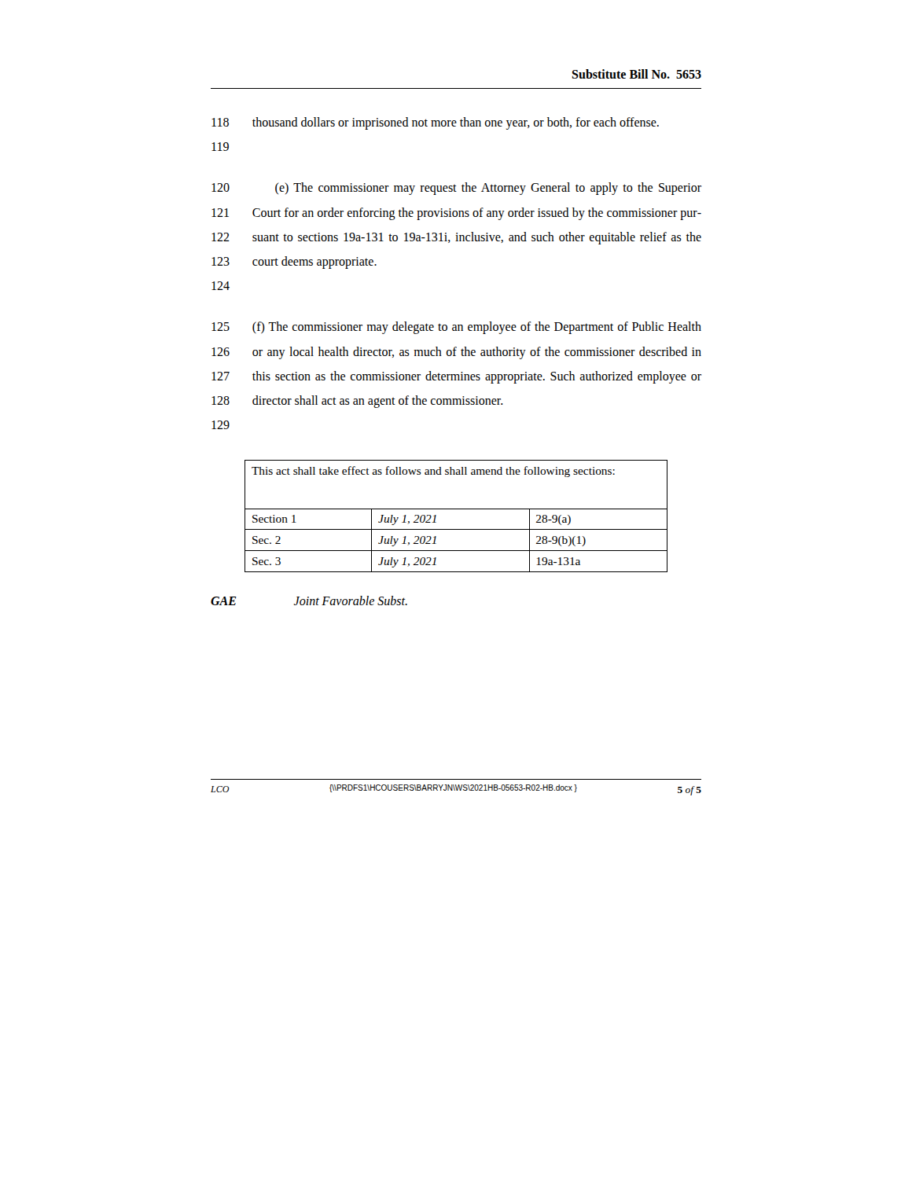Substitute Bill No. 5653
118
119
thousand dollars or imprisoned not more than one year, or both, for each offense.
120
121
122
123
124
(e) The commissioner may request the Attorney General to apply to the Superior Court for an order enforcing the provisions of any order issued by the commissioner pursuant to sections 19a-131 to 19a-131i, inclusive, and such other equitable relief as the court deems appropriate.
125
126
127
128
129
(f) The commissioner may delegate to an employee of the Department of Public Health or any local health director, as much of the authority of the commissioner described in this section as the commissioner determines appropriate. Such authorized employee or director shall act as an agent of the commissioner.
| This act shall take effect as follows and shall amend the following sections: |
| Section 1 | July 1, 2021 | 28-9(a) |
| Sec. 2 | July 1, 2021 | 28-9(b)(1) |
| Sec. 3 | July 1, 2021 | 19a-131a |
GAE Joint Favorable Subst.
LCO
{\\PRDFS1\HCOUSERS\BARRYJN\WS\2021HB-05653-R02-HB.docx }
5 of 5